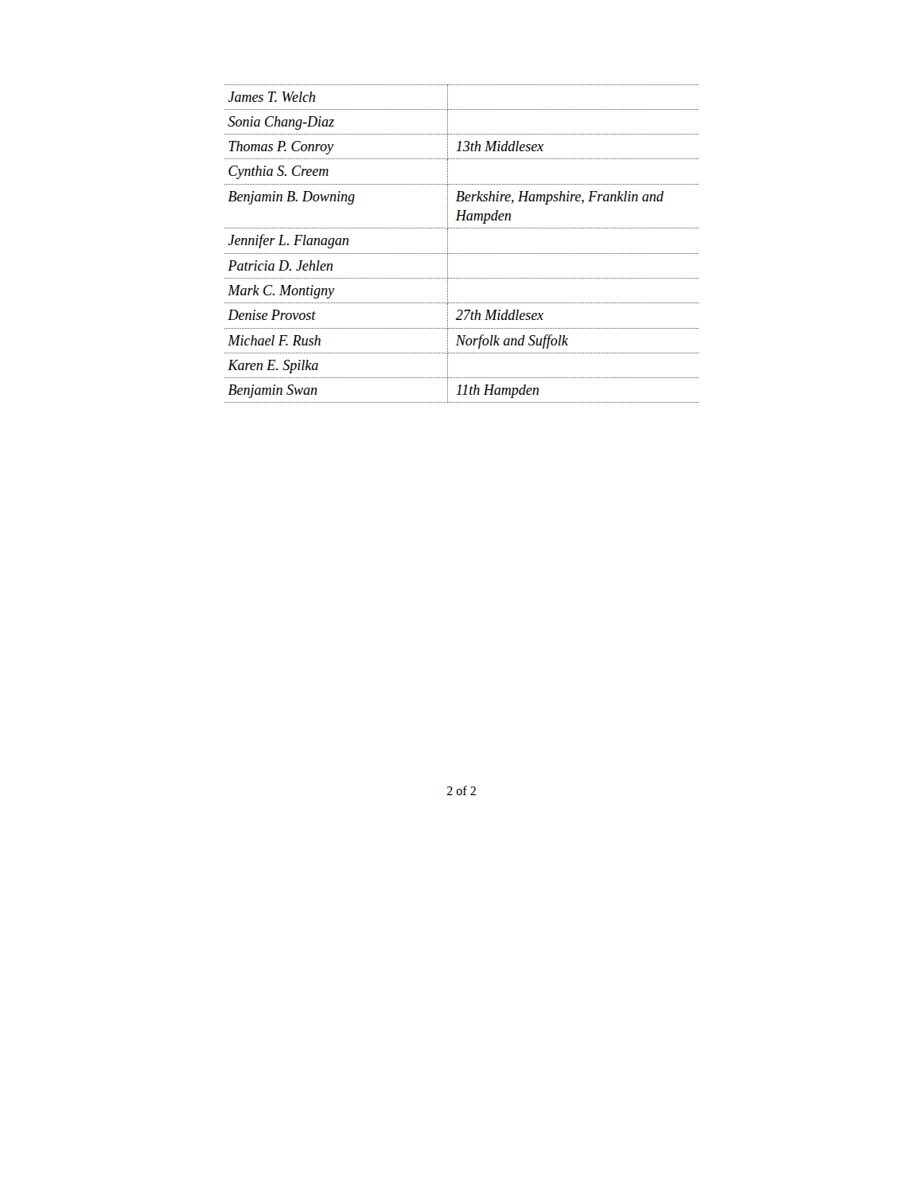| James T. Welch | |
| Sonia Chang-Diaz | |
| Thomas P. Conroy | 13th Middlesex |
| Cynthia S. Creem | |
| Benjamin B. Downing | Berkshire, Hampshire, Franklin and Hampden |
| Jennifer L. Flanagan | |
| Patricia D. Jehlen | |
| Mark C. Montigny | |
| Denise Provost | 27th Middlesex |
| Michael F. Rush | Norfolk and Suffolk |
| Karen E. Spilka | |
| Benjamin Swan | 11th Hampden |
2 of 2